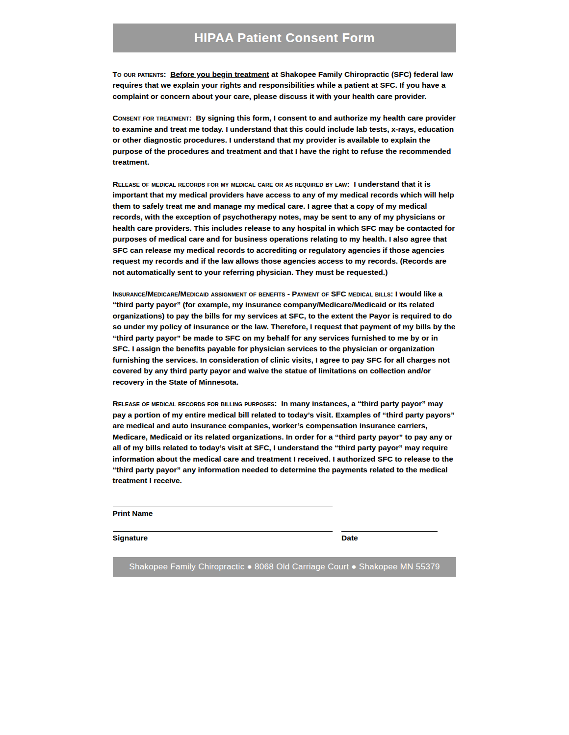HIPAA Patient Consent Form
To our patients: Before you begin treatment at Shakopee Family Chiropractic (SFC) federal law requires that we explain your rights and responsibilities while a patient at SFC. If you have a complaint or concern about your care, please discuss it with your health care provider.
Consent for treatment: By signing this form, I consent to and authorize my health care provider to examine and treat me today. I understand that this could include lab tests, x-rays, education or other diagnostic procedures. I understand that my provider is available to explain the purpose of the procedures and treatment and that I have the right to refuse the recommended treatment.
Release of medical records for my medical care or as required by law: I understand that it is important that my medical providers have access to any of my medical records which will help them to safely treat me and manage my medical care. I agree that a copy of my medical records, with the exception of psychotherapy notes, may be sent to any of my physicians or health care providers. This includes release to any hospital in which SFC may be contacted for purposes of medical care and for business operations relating to my health. I also agree that SFC can release my medical records to accrediting or regulatory agencies if those agencies request my records and if the law allows those agencies access to my records. (Records are not automatically sent to your referring physician. They must be requested.)
Insurance/Medicare/Medicaid assignment of benefits - Payment of SFC medical bills: I would like a “third party payor” (for example, my insurance company/Medicare/Medicaid or its related organizations) to pay the bills for my services at SFC, to the extent the Payor is required to do so under my policy of insurance or the law. Therefore, I request that payment of my bills by the “third party payor” be made to SFC on my behalf for any services furnished to me by or in SFC. I assign the benefits payable for physician services to the physician or organization furnishing the services. In consideration of clinic visits, I agree to pay SFC for all charges not covered by any third party payor and waive the statue of limitations on collection and/or recovery in the State of Minnesota.
Release of medical records for billing purposes: In many instances, a “third party payor” may pay a portion of my entire medical bill related to today’s visit. Examples of “third party payors” are medical and auto insurance companies, worker’s compensation insurance carriers, Medicare, Medicaid or its related organizations. In order for a “third party payor” to pay any or all of my bills related to today’s visit at SFC, I understand the “third party payor” may require information about the medical care and treatment I received. I authorized SFC to release to the “third party payor” any information needed to determine the payments related to the medical treatment I receive.
Print Name
Signature
Date
Shakopee Family Chiropractic ● 8068 Old Carriage Court ● Shakopee MN 55379